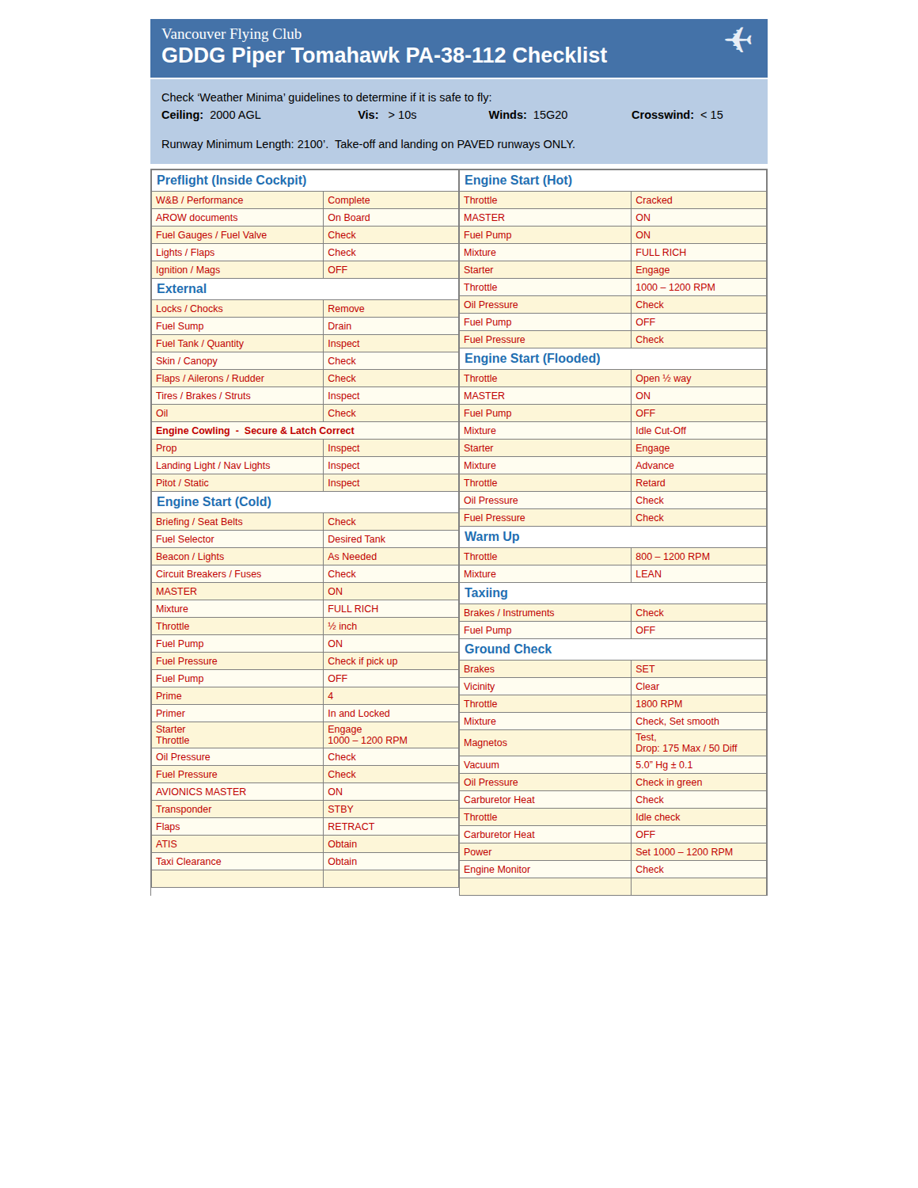✈
Vancouver Flying Club
GDDG Piper Tomahawk PA-38-112 Checklist
Check ‘Weather Minima’ guidelines to determine if it is safe to fly:
Ceiling: 2000 AGL Vis: > 10s Winds: 15G20 Crosswind: < 15
Runway Minimum Length: 2100’. Take-off and landing on PAVED runways ONLY.
| Preflight (Inside Cockpit) |
| W&B / Performance | Complete |
| AROW documents | On Board |
| Fuel Gauges / Fuel Valve | Check |
| Lights / Flaps | Check |
| Ignition / Mags | OFF |
| External |
| Locks / Chocks | Remove |
| Fuel Sump | Drain |
| Fuel Tank / Quantity | Inspect |
| Skin / Canopy | Check |
| Flaps / Ailerons / Rudder | Check |
| Tires / Brakes / Struts | Inspect |
| Oil | Check |
| Engine Cowling - Secure & Latch Correct |
| Prop | Inspect |
| Landing Light / Nav Lights | Inspect |
| Pitot / Static | Inspect |
| Engine Start (Cold) |
| Briefing / Seat Belts | Check |
| Fuel Selector | Desired Tank |
| Beacon / Lights | As Needed |
| Circuit Breakers / Fuses | Check |
| MASTER | ON |
| Mixture | FULL RICH |
| Throttle | ½ inch |
| Fuel Pump | ON |
| Fuel Pressure | Check if pick up |
| Fuel Pump | OFF |
| Prime | 4 |
| Primer | In and Locked |
| Starter Throttle | Engage 1000 – 1200 RPM |
| Oil Pressure | Check |
| Fuel Pressure | Check |
| AVIONICS MASTER | ON |
| Transponder | STBY |
| Flaps | RETRACT |
| ATIS | Obtain |
| Taxi Clearance | Obtain |
| Engine Start (Hot) |
| Throttle | Cracked |
| MASTER | ON |
| Fuel Pump | ON |
| Mixture | FULL RICH |
| Starter | Engage |
| Throttle | 1000 – 1200 RPM |
| Oil Pressure | Check |
| Fuel Pump | OFF |
| Fuel Pressure | Check |
| Engine Start (Flooded) |
| Throttle | Open ½ way |
| MASTER | ON |
| Fuel Pump | OFF |
| Mixture | Idle Cut-Off |
| Starter | Engage |
| Mixture | Advance |
| Throttle | Retard |
| Oil Pressure | Check |
| Fuel Pressure | Check |
| Warm Up |
| Throttle | 800 – 1200 RPM |
| Mixture | LEAN |
| Taxiing |
| Brakes / Instruments | Check |
| Fuel Pump | OFF |
| Ground Check |
| Brakes | SET |
| Vicinity | Clear |
| Throttle | 1800 RPM |
| Mixture | Check, Set smooth |
| Magnetos | Test, Drop: 175 Max / 50 Diff |
| Vacuum | 5.0” Hg ± 0.1 |
| Oil Pressure | Check in green |
| Carburetor Heat | Check |
| Throttle | Idle check |
| Carburetor Heat | OFF |
| Power | Set 1000 – 1200 RPM |
| Engine Monitor | Check |